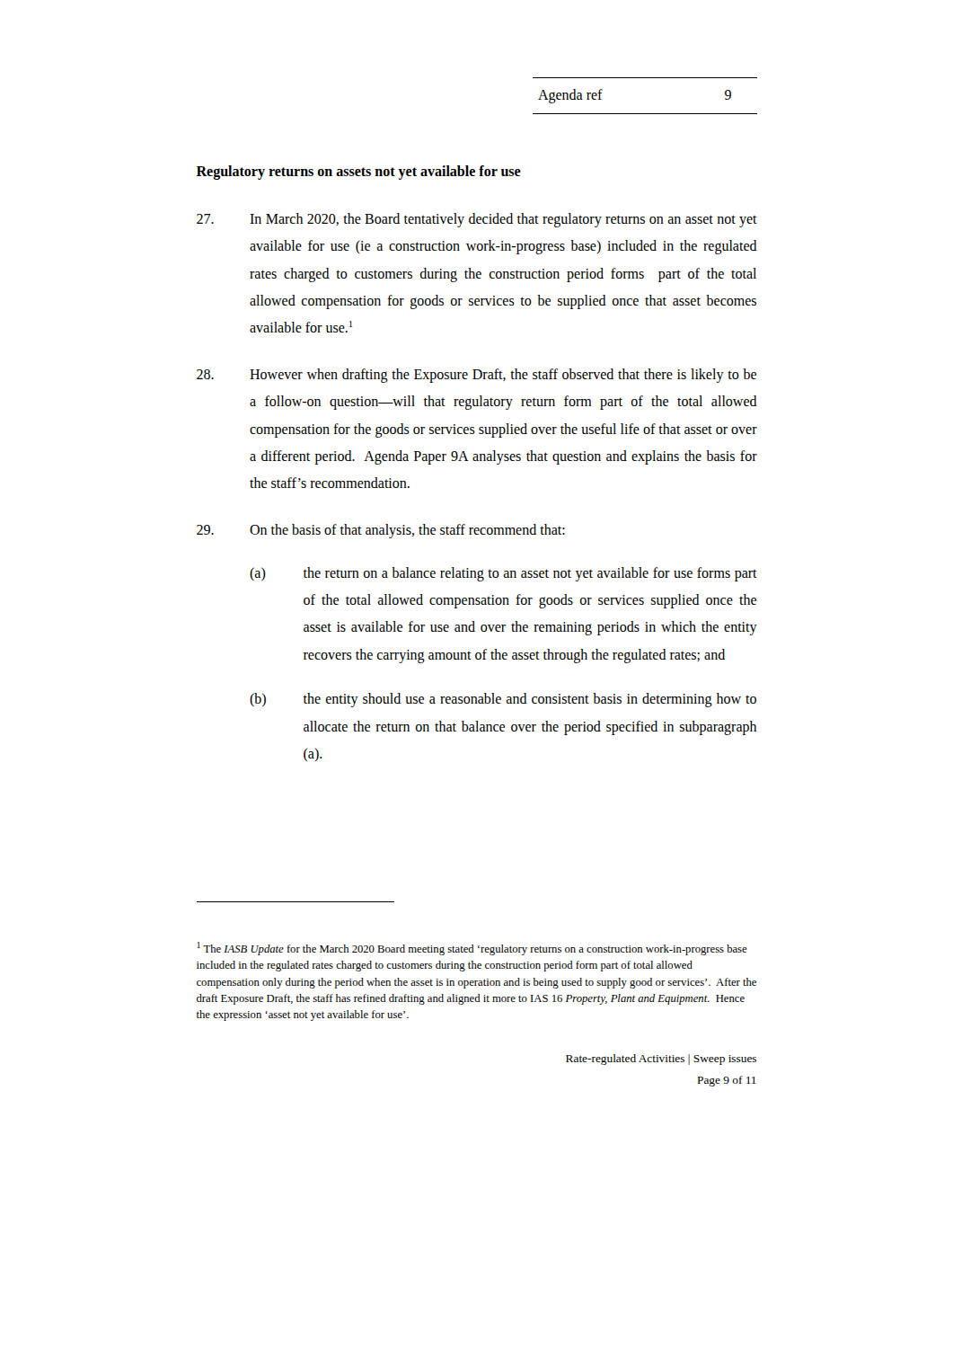Agenda ref 9
Regulatory returns on assets not yet available for use
27. In March 2020, the Board tentatively decided that regulatory returns on an asset not yet available for use (ie a construction work-in-progress base) included in the regulated rates charged to customers during the construction period forms part of the total allowed compensation for goods or services to be supplied once that asset becomes available for use.1
28. However when drafting the Exposure Draft, the staff observed that there is likely to be a follow-on question—will that regulatory return form part of the total allowed compensation for the goods or services supplied over the useful life of that asset or over a different period. Agenda Paper 9A analyses that question and explains the basis for the staff’s recommendation.
29. On the basis of that analysis, the staff recommend that:
(a) the return on a balance relating to an asset not yet available for use forms part of the total allowed compensation for goods or services supplied once the asset is available for use and over the remaining periods in which the entity recovers the carrying amount of the asset through the regulated rates; and
(b) the entity should use a reasonable and consistent basis in determining how to allocate the return on that balance over the period specified in subparagraph (a).
1 The IASB Update for the March 2020 Board meeting stated ‘regulatory returns on a construction work-in-progress base included in the regulated rates charged to customers during the construction period form part of total allowed compensation only during the period when the asset is in operation and is being used to supply good or services’. After the draft Exposure Draft, the staff has refined drafting and aligned it more to IAS 16 Property, Plant and Equipment. Hence the expression ‘asset not yet available for use’.
Rate-regulated Activities | Sweep issues
Page 9 of 11